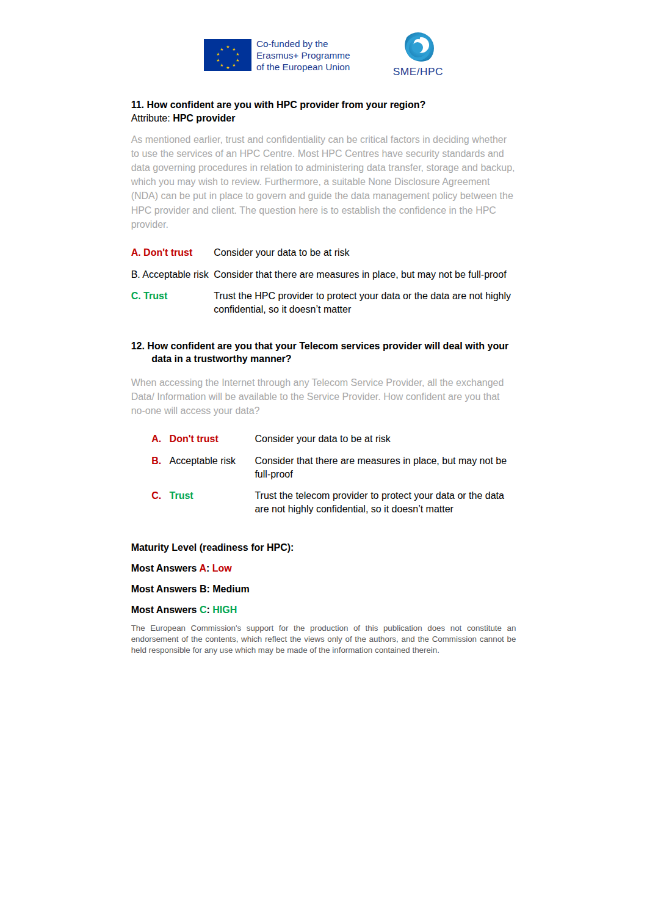★ ★ ★ ★ ★ ★ ★ ★ ★ ★
Co-funded by the
Erasmus+ Programme
of the European Union
SME/HPC
11. How confident are you with HPC provider from your region?
Attribute: HPC provider
As mentioned earlier, trust and confidentiality can be critical factors in deciding whether to use the services of an HPC Centre. Most HPC Centres have security standards and data governing procedures in relation to administering data transfer, storage and backup, which you may wish to review. Furthermore, a suitable None Disclosure Agreement (NDA) can be put in place to govern and guide the data management policy between the HPC provider and client. The question here is to establish the confidence in the HPC provider.
| A. Don't trust | Consider your data to be at risk |
| B. Acceptable risk | Consider that there are measures in place, but may not be full-proof |
| C. Trust | Trust the HPC provider to protect your data or the data are not highly confidential, so it doesn’t matter |
12. How confident are you that your Telecom services provider will deal with your data in a trustworthy manner?
When accessing the Internet through any Telecom Service Provider, all the exchanged Data/ Information will be available to the Service Provider. How confident are you that no-one will access your data?
| A. Don't trust | Consider your data to be at risk |
| B. Acceptable risk | Consider that there are measures in place, but may not be full-proof |
| C. Trust | Trust the telecom provider to protect your data or the data are not highly confidential, so it doesn’t matter |
Maturity Level (readiness for HPC):
Most Answers A: Low
Most Answers B: Medium
Most Answers C: HIGH
The European Commission's support for the production of this publication does not constitute an endorsement of the contents, which reflect the views only of the authors, and the Commission cannot be held responsible for any use which may be made of the information contained therein.